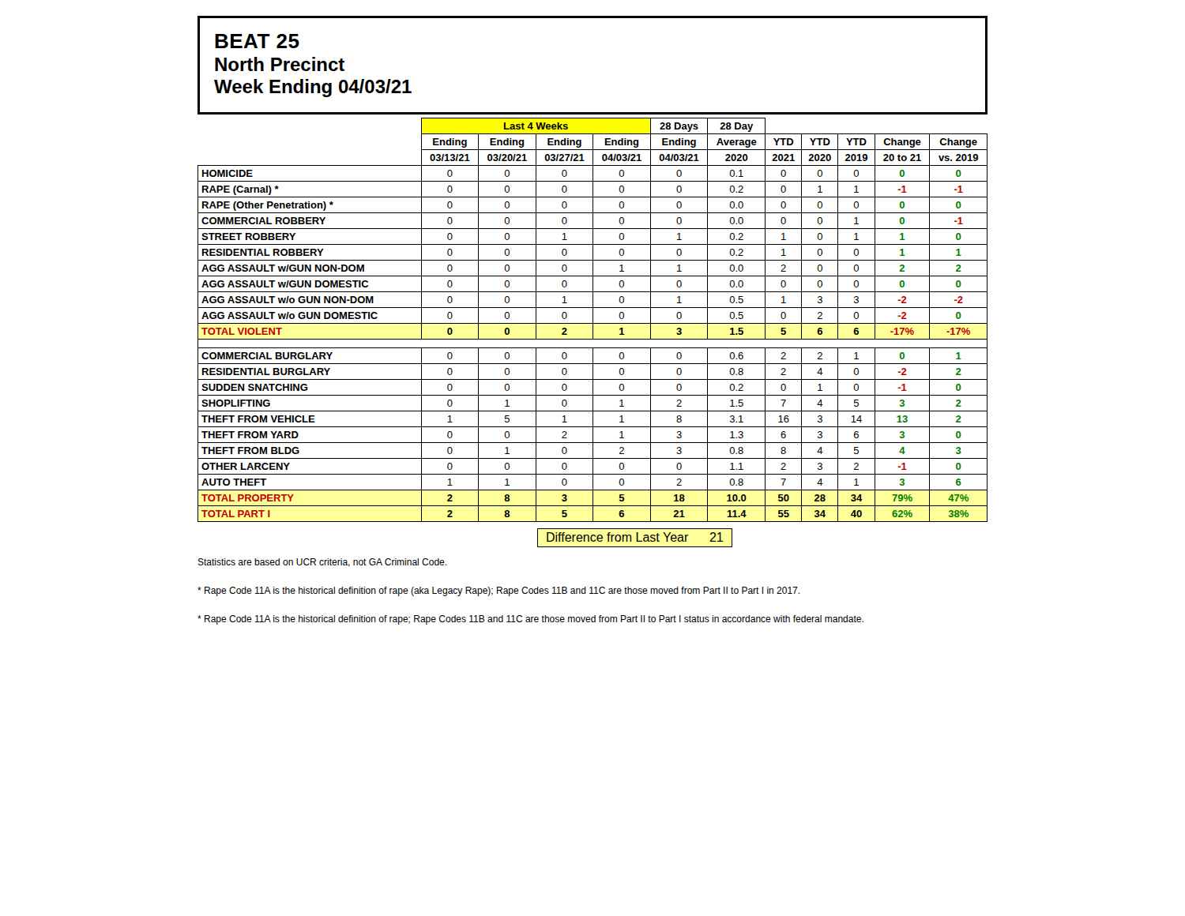BEAT 25
North Precinct
Week Ending 04/03/21
| | Last 4 Weeks | 28 Days | 28 Day | | | | | |
| --- | --- | --- | --- | --- | --- | --- | --- | --- |
| | Ending | Ending | Ending | Ending | Ending | Average | YTD | YTD | YTD | Change | Change |
| | 03/13/21 | 03/20/21 | 03/27/21 | 04/03/21 | 04/03/21 | 2020 | 2021 | 2020 | 2019 | 20 to 21 | vs. 2019 |
| HOMICIDE | 0 | 0 | 0 | 0 | 0 | 0.1 | 0 | 0 | 0 | 0 | 0 |
| RAPE (Carnal) * | 0 | 0 | 0 | 0 | 0 | 0.2 | 0 | 1 | 1 | -1 | -1 |
| RAPE (Other Penetration) * | 0 | 0 | 0 | 0 | 0 | 0.0 | 0 | 0 | 0 | 0 | 0 |
| COMMERCIAL ROBBERY | 0 | 0 | 0 | 0 | 0 | 0.0 | 0 | 0 | 1 | 0 | -1 |
| STREET ROBBERY | 0 | 0 | 1 | 0 | 1 | 0.2 | 1 | 0 | 1 | 1 | 0 |
| RESIDENTIAL ROBBERY | 0 | 0 | 0 | 0 | 0 | 0.2 | 1 | 0 | 0 | 1 | 1 |
| AGG ASSAULT w/GUN NON-DOM | 0 | 0 | 0 | 1 | 1 | 0.0 | 2 | 0 | 0 | 2 | 2 |
| AGG ASSAULT w/GUN DOMESTIC | 0 | 0 | 0 | 0 | 0 | 0.0 | 0 | 0 | 0 | 0 | 0 |
| AGG ASSAULT w/o GUN NON-DOM | 0 | 0 | 1 | 0 | 1 | 0.5 | 1 | 3 | 3 | -2 | -2 |
| AGG ASSAULT w/o GUN DOMESTIC | 0 | 0 | 0 | 0 | 0 | 0.5 | 0 | 2 | 0 | -2 | 0 |
| TOTAL VIOLENT | 0 | 0 | 2 | 1 | 3 | 1.5 | 5 | 6 | 6 | -17% | -17% |
| COMMERCIAL BURGLARY | 0 | 0 | 0 | 0 | 0 | 0.6 | 2 | 2 | 1 | 0 | 1 |
| RESIDENTIAL BURGLARY | 0 | 0 | 0 | 0 | 0 | 0.8 | 2 | 4 | 0 | -2 | 2 |
| SUDDEN SNATCHING | 0 | 0 | 0 | 0 | 0 | 0.2 | 0 | 1 | 0 | -1 | 0 |
| SHOPLIFTING | 0 | 1 | 0 | 1 | 2 | 1.5 | 7 | 4 | 5 | 3 | 2 |
| THEFT FROM VEHICLE | 1 | 5 | 1 | 1 | 8 | 3.1 | 16 | 3 | 14 | 13 | 2 |
| THEFT FROM YARD | 0 | 0 | 2 | 1 | 3 | 1.3 | 6 | 3 | 6 | 3 | 0 |
| THEFT FROM BLDG | 0 | 1 | 0 | 2 | 3 | 0.8 | 8 | 4 | 5 | 4 | 3 |
| OTHER LARCENY | 0 | 0 | 0 | 0 | 0 | 1.1 | 2 | 3 | 2 | -1 | 0 |
| AUTO THEFT | 1 | 1 | 0 | 0 | 2 | 0.8 | 7 | 4 | 1 | 3 | 6 |
| TOTAL PROPERTY | 2 | 8 | 3 | 5 | 18 | 10.0 | 50 | 28 | 34 | 79% | 47% |
| TOTAL PART I | 2 | 8 | 5 | 6 | 21 | 11.4 | 55 | 34 | 40 | 62% | 38% |
Difference from Last Year 21
Statistics are based on UCR criteria, not GA Criminal Code.
* Rape Code 11A is the historical definition of rape (aka Legacy Rape); Rape Codes 11B and 11C are those moved from Part II to Part I in 2017.
* Rape Code 11A is the historical definition of rape; Rape Codes 11B and 11C are those moved from Part II to Part I status in accordance with federal mandate.